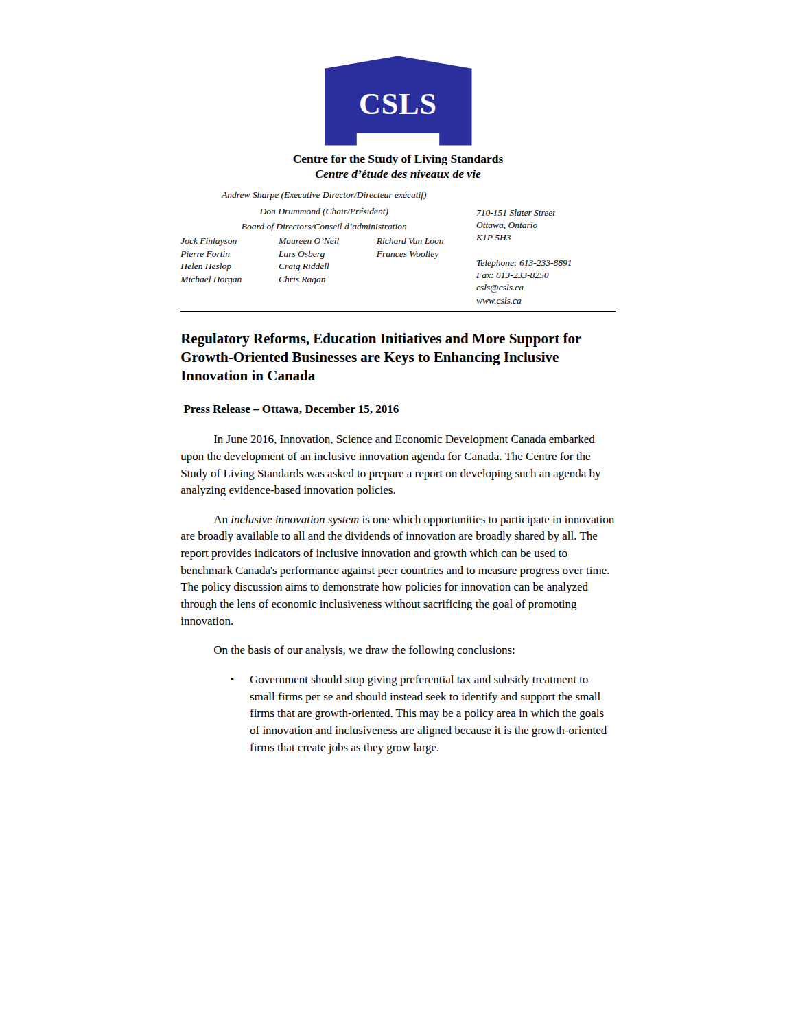CSLS
Centre for the Study of Living Standards
Centre d’étude des niveaux de vie
Andrew Sharpe (Executive Director/Directeur exécutif)
Don Drummond (Chair/Président)
Board of Directors/Conseil d’administration
Jock Finlayson
Pierre Fortin
Helen Heslop
Michael Horgan
Maureen O’Neil
Lars Osberg
Craig Riddell
Chris Ragan
Richard Van Loon
Frances Woolley
710-151 Slater Street
Ottawa, Ontario
K1P 5H3
Telephone: 613-233-8891
Fax: 613-233-8250
csls@csls.ca
www.csls.ca
Regulatory Reforms, Education Initiatives and More Support for Growth-Oriented Businesses are Keys to Enhancing Inclusive Innovation in Canada
Press Release – Ottawa, December 15, 2016
In June 2016, Innovation, Science and Economic Development Canada embarked upon the development of an inclusive innovation agenda for Canada. The Centre for the Study of Living Standards was asked to prepare a report on developing such an agenda by analyzing evidence-based innovation policies.
An inclusive innovation system is one which opportunities to participate in innovation are broadly available to all and the dividends of innovation are broadly shared by all. The report provides indicators of inclusive innovation and growth which can be used to benchmark Canada's performance against peer countries and to measure progress over time. The policy discussion aims to demonstrate how policies for innovation can be analyzed through the lens of economic inclusiveness without sacrificing the goal of promoting innovation.
On the basis of our analysis, we draw the following conclusions:
Government should stop giving preferential tax and subsidy treatment to small firms per se and should instead seek to identify and support the small firms that are growth-oriented. This may be a policy area in which the goals of innovation and inclusiveness are aligned because it is the growth-oriented firms that create jobs as they grow large.